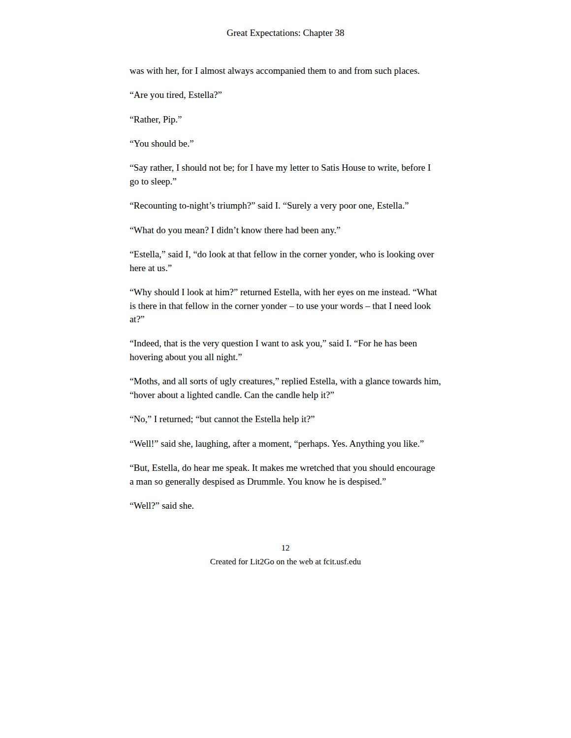Great Expectations: Chapter 38
was with her, for I almost always accompanied them to and from such places.
“Are you tired, Estella?”
“Rather, Pip.”
“You should be.”
“Say rather, I should not be; for I have my letter to Satis House to write, before I go to sleep.”
“Recounting to-night’s triumph?” said I. “Surely a very poor one, Estella.”
“What do you mean? I didn’t know there had been any.”
“Estella,” said I, “do look at that fellow in the corner yonder, who is looking over here at us.”
“Why should I look at him?” returned Estella, with her eyes on me instead. “What is there in that fellow in the corner yonder – to use your words – that I need look at?”
“Indeed, that is the very question I want to ask you,” said I. “For he has been hovering about you all night.”
“Moths, and all sorts of ugly creatures,” replied Estella, with a glance towards him, “hover about a lighted candle. Can the candle help it?”
“No,” I returned; “but cannot the Estella help it?”
“Well!” said she, laughing, after a moment, “perhaps. Yes. Anything you like.”
“But, Estella, do hear me speak. It makes me wretched that you should encourage a man so generally despised as Drummle. You know he is despised.”
“Well?” said she.
12 Created for Lit2Go on the web at fcit.usf.edu